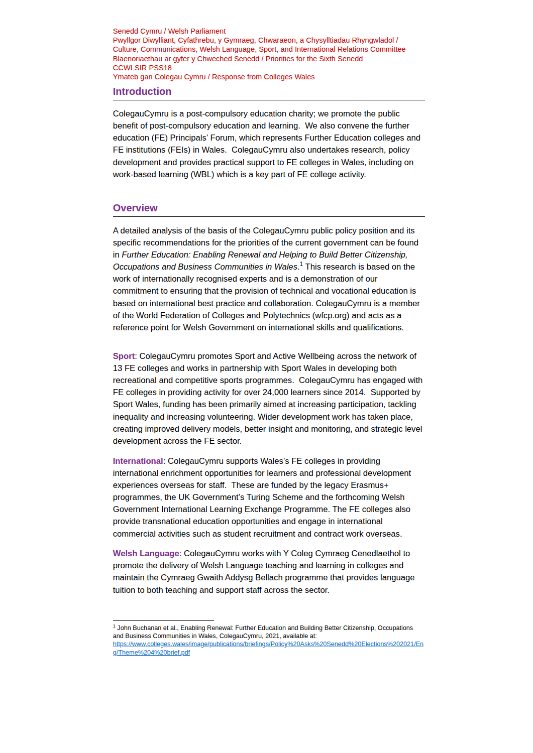Senedd Cymru / Welsh Parliament
Pwyllgor Diwylliant, Cyfathrebu, y Gymraeg, Chwaraeon, a Chysylltiadau Rhyngwladol /
Culture, Communications, Welsh Language, Sport, and International Relations Committee
Blaenoriaethau ar gyfer y Chweched Senedd / Priorities for the Sixth Senedd
CCWLSIR PSS18
Ymateb gan Colegau Cymru / Response from Colleges Wales
Introduction
ColegauCymru is a post-compulsory education charity; we promote the public benefit of post-compulsory education and learning. We also convene the further education (FE) Principals’ Forum, which represents Further Education colleges and FE institutions (FEIs) in Wales. ColegauCymru also undertakes research, policy development and provides practical support to FE colleges in Wales, including on work-based learning (WBL) which is a key part of FE college activity.
Overview
A detailed analysis of the basis of the ColegauCymru public policy position and its specific recommendations for the priorities of the current government can be found in Further Education: Enabling Renewal and Helping to Build Better Citizenship, Occupations and Business Communities in Wales.1 This research is based on the work of internationally recognised experts and is a demonstration of our commitment to ensuring that the provision of technical and vocational education is based on international best practice and collaboration. ColegauCymru is a member of the World Federation of Colleges and Polytechnics (wfcp.org) and acts as a reference point for Welsh Government on international skills and qualifications.
Sport: ColegauCymru promotes Sport and Active Wellbeing across the network of 13 FE colleges and works in partnership with Sport Wales in developing both recreational and competitive sports programmes. ColegauCymru has engaged with FE colleges in providing activity for over 24,000 learners since 2014. Supported by Sport Wales, funding has been primarily aimed at increasing participation, tackling inequality and increasing volunteering. Wider development work has taken place, creating improved delivery models, better insight and monitoring, and strategic level development across the FE sector.
International: ColegauCymru supports Wales’s FE colleges in providing international enrichment opportunities for learners and professional development experiences overseas for staff. These are funded by the legacy Erasmus+ programmes, the UK Government’s Turing Scheme and the forthcoming Welsh Government International Learning Exchange Programme. The FE colleges also provide transnational education opportunities and engage in international commercial activities such as student recruitment and contract work overseas.
Welsh Language: ColegauCymru works with Y Coleg Cymraeg Cenedlaethol to promote the delivery of Welsh Language teaching and learning in colleges and maintain the Cymraeg Gwaith Addysg Bellach programme that provides language tuition to both teaching and support staff across the sector.
1 John Buchanan et al., Enabling Renewal: Further Education and Building Better Citizenship, Occupations and Business Communities in Wales, ColegauCymru, 2021, available at:
https://www.colleges.wales/image/publications/briefings/Policy%20Asks%20Senedd%20Elections%202021/Eng/Theme%204%20brief.pdf